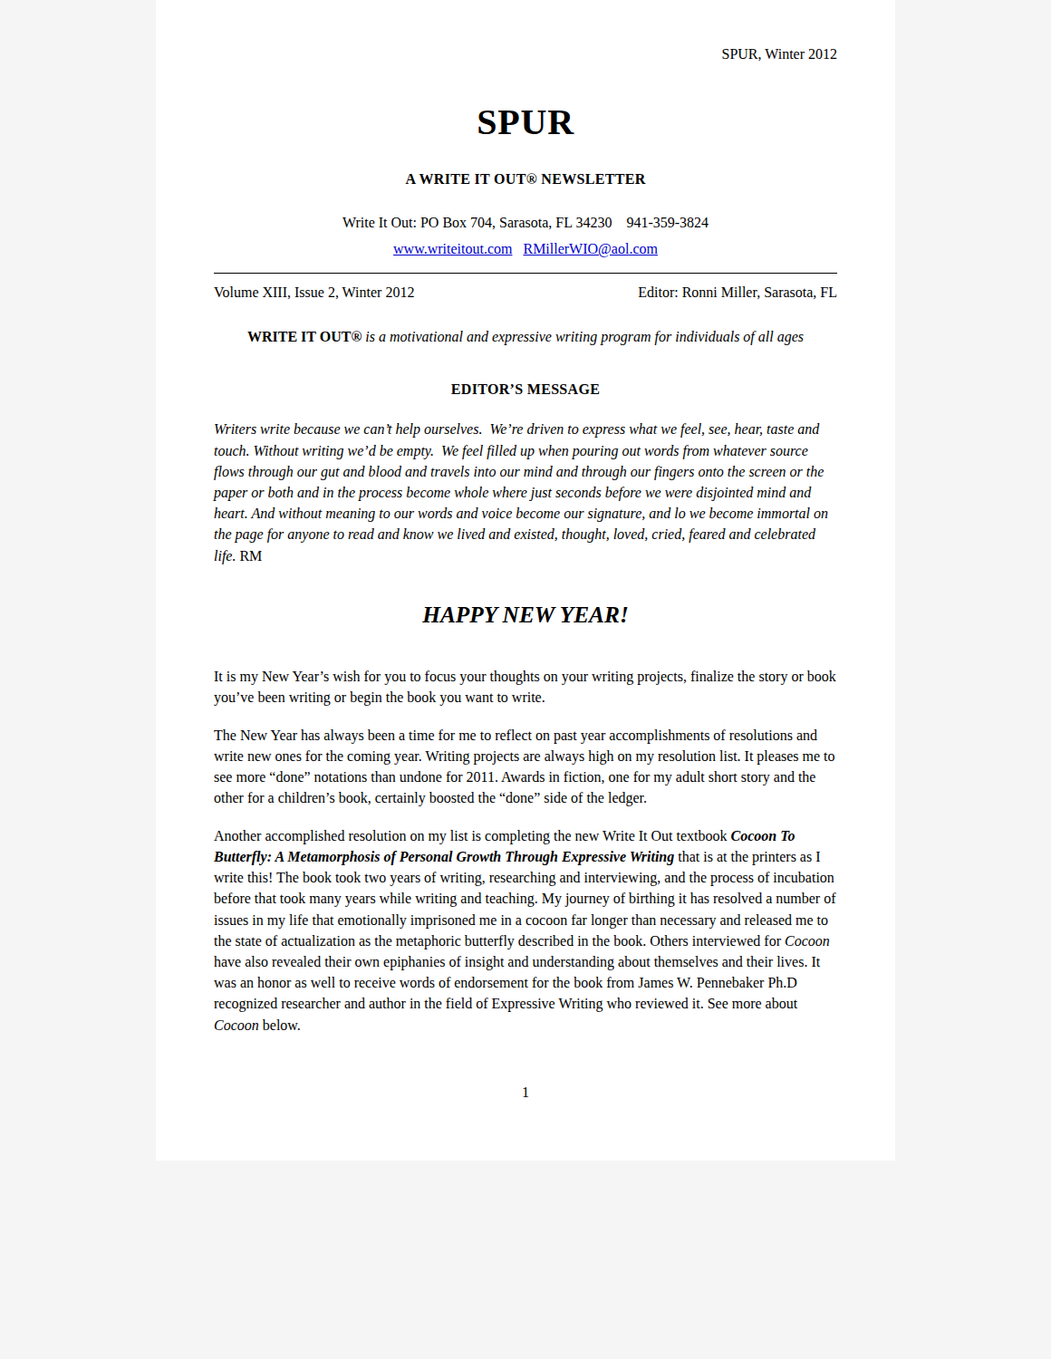SPUR, Winter 2012
SPUR
A WRITE IT OUT® NEWSLETTER
Write It Out: PO Box 704, Sarasota, FL 34230 941-359-3824
www.writeitout.com RMillerWIO@aol.com
Volume XIII, Issue 2, Winter 2012 Editor: Ronni Miller, Sarasota, FL
WRITE IT OUT® is a motivational and expressive writing program for individuals of all ages
EDITOR’S MESSAGE
Writers write because we can’t help ourselves. We’re driven to express what we feel, see, hear, taste and touch. Without writing we’d be empty. We feel filled up when pouring out words from whatever source flows through our gut and blood and travels into our mind and through our fingers onto the screen or the paper or both and in the process become whole where just seconds before we were disjointed mind and heart. And without meaning to our words and voice become our signature, and lo we become immortal on the page for anyone to read and know we lived and existed, thought, loved, cried, feared and celebrated life. RM
HAPPY NEW YEAR!
It is my New Year’s wish for you to focus your thoughts on your writing projects, finalize the story or book you’ve been writing or begin the book you want to write.
The New Year has always been a time for me to reflect on past year accomplishments of resolutions and write new ones for the coming year. Writing projects are always high on my resolution list. It pleases me to see more “done” notations than undone for 2011. Awards in fiction, one for my adult short story and the other for a children’s book, certainly boosted the “done” side of the ledger.
Another accomplished resolution on my list is completing the new Write It Out textbook Cocoon To Butterfly: A Metamorphosis of Personal Growth Through Expressive Writing that is at the printers as I write this! The book took two years of writing, researching and interviewing, and the process of incubation before that took many years while writing and teaching. My journey of birthing it has resolved a number of issues in my life that emotionally imprisoned me in a cocoon far longer than necessary and released me to the state of actualization as the metaphoric butterfly described in the book. Others interviewed for Cocoon have also revealed their own epiphanies of insight and understanding about themselves and their lives. It was an honor as well to receive words of endorsement for the book from James W. Pennebaker Ph.D recognized researcher and author in the field of Expressive Writing who reviewed it. See more about Cocoon below.
1